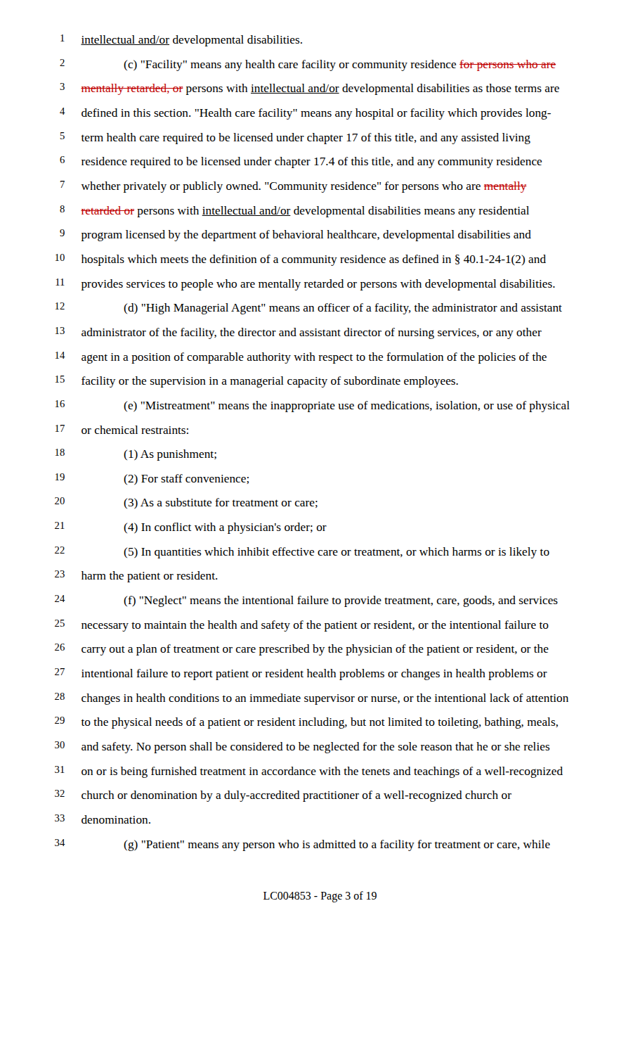intellectual and/or developmental disabilities.
(c) "Facility" means any health care facility or community residence for persons who are
mentally retarded, or persons with intellectual and/or developmental disabilities as those terms are
defined in this section. "Health care facility" means any hospital or facility which provides long-
term health care required to be licensed under chapter 17 of this title, and any assisted living
residence required to be licensed under chapter 17.4 of this title, and any community residence
whether privately or publicly owned. "Community residence" for persons who are mentally
retarded or persons with intellectual and/or developmental disabilities means any residential
program licensed by the department of behavioral healthcare, developmental disabilities and
hospitals which meets the definition of a community residence as defined in § 40.1-24-1(2) and
provides services to people who are mentally retarded or persons with developmental disabilities.
(d) "High Managerial Agent" means an officer of a facility, the administrator and assistant
administrator of the facility, the director and assistant director of nursing services, or any other
agent in a position of comparable authority with respect to the formulation of the policies of the
facility or the supervision in a managerial capacity of subordinate employees.
(e) "Mistreatment" means the inappropriate use of medications, isolation, or use of physical
or chemical restraints:
(1) As punishment;
(2) For staff convenience;
(3) As a substitute for treatment or care;
(4) In conflict with a physician's order; or
(5) In quantities which inhibit effective care or treatment, or which harms or is likely to
harm the patient or resident.
(f) "Neglect" means the intentional failure to provide treatment, care, goods, and services
necessary to maintain the health and safety of the patient or resident, or the intentional failure to
carry out a plan of treatment or care prescribed by the physician of the patient or resident, or the
intentional failure to report patient or resident health problems or changes in health problems or
changes in health conditions to an immediate supervisor or nurse, or the intentional lack of attention
to the physical needs of a patient or resident including, but not limited to toileting, bathing, meals,
and safety. No person shall be considered to be neglected for the sole reason that he or she relies
on or is being furnished treatment in accordance with the tenets and teachings of a well-recognized
church or denomination by a duly-accredited practitioner of a well-recognized church or
denomination.
(g) "Patient" means any person who is admitted to a facility for treatment or care, while
LC004853 - Page 3 of 19